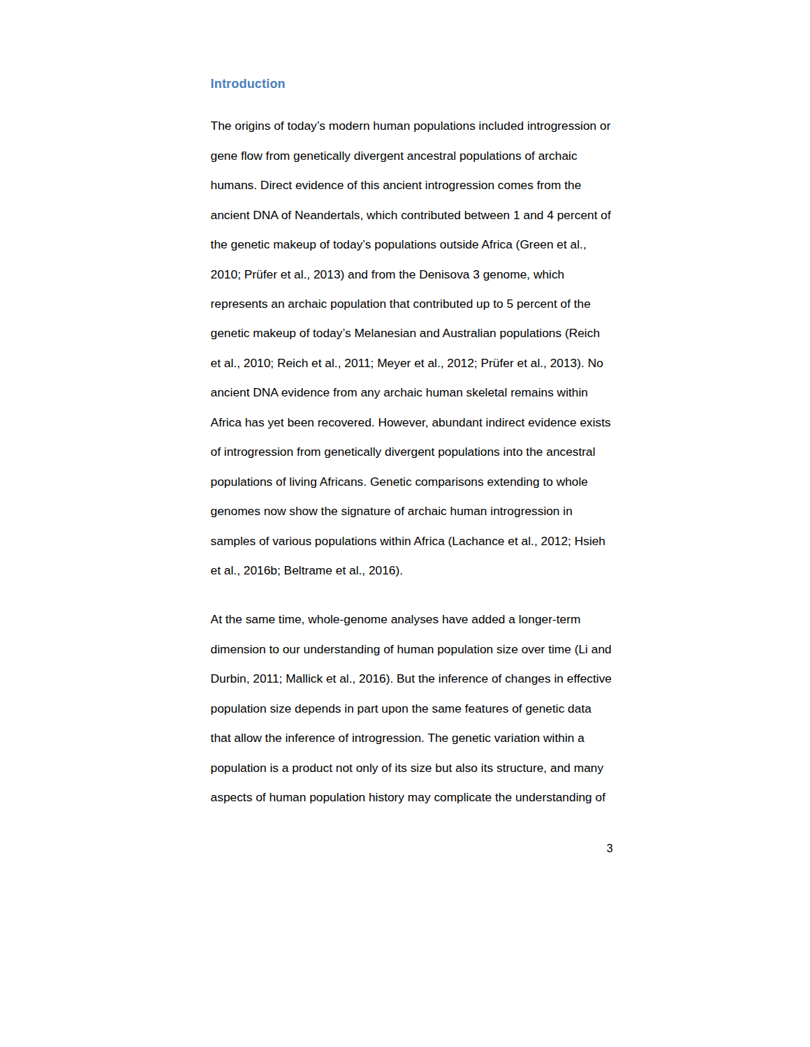Introduction
The origins of today’s modern human populations included introgression or gene flow from genetically divergent ancestral populations of archaic humans. Direct evidence of this ancient introgression comes from the ancient DNA of Neandertals, which contributed between 1 and 4 percent of the genetic makeup of today’s populations outside Africa (Green et al., 2010; Prüfer et al., 2013) and from the Denisova 3 genome, which represents an archaic population that contributed up to 5 percent of the genetic makeup of today’s Melanesian and Australian populations (Reich et al., 2010; Reich et al., 2011; Meyer et al., 2012; Prüfer et al., 2013). No ancient DNA evidence from any archaic human skeletal remains within Africa has yet been recovered. However, abundant indirect evidence exists of introgression from genetically divergent populations into the ancestral populations of living Africans. Genetic comparisons extending to whole genomes now show the signature of archaic human introgression in samples of various populations within Africa (Lachance et al., 2012; Hsieh et al., 2016b; Beltrame et al., 2016).
At the same time, whole-genome analyses have added a longer-term dimension to our understanding of human population size over time (Li and Durbin, 2011; Mallick et al., 2016). But the inference of changes in effective population size depends in part upon the same features of genetic data that allow the inference of introgression. The genetic variation within a population is a product not only of its size but also its structure, and many aspects of human population history may complicate the understanding of
3